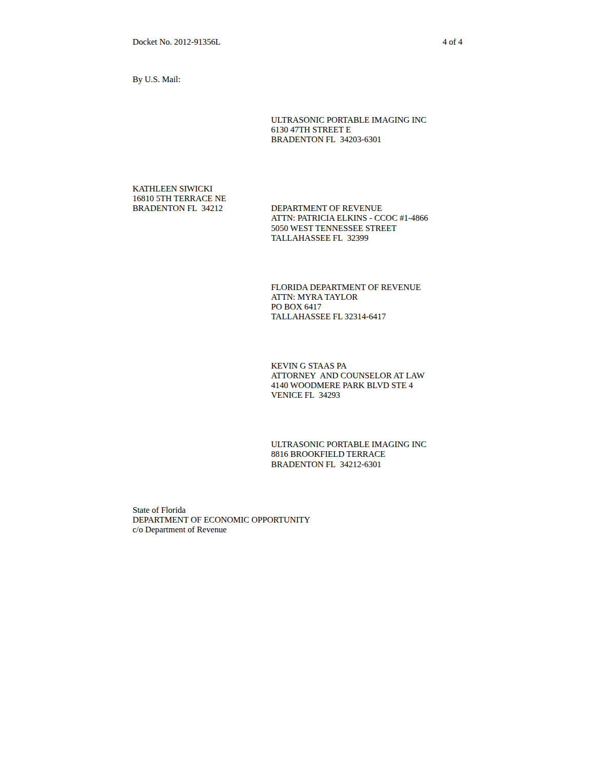Docket No. 2012-91356L
4 of 4
By U.S. Mail:
ULTRASONIC PORTABLE IMAGING INC
6130 47TH STREET E
BRADENTON FL 34203-6301
KATHLEEN SIWICKI
16810 5TH TERRACE NE
BRADENTON FL 34212
DEPARTMENT OF REVENUE
ATTN: PATRICIA ELKINS - CCOC #1-4866
5050 WEST TENNESSEE STREET
TALLAHASSEE FL 32399
FLORIDA DEPARTMENT OF REVENUE
ATTN: MYRA TAYLOR
PO BOX 6417
TALLAHASSEE FL 32314-6417
KEVIN G STAAS PA
ATTORNEY AND COUNSELOR AT LAW
4140 WOODMERE PARK BLVD STE 4
VENICE FL 34293
ULTRASONIC PORTABLE IMAGING INC
8816 BROOKFIELD TERRACE
BRADENTON FL 34212-6301
State of Florida
DEPARTMENT OF ECONOMIC OPPORTUNITY
c/o Department of Revenue